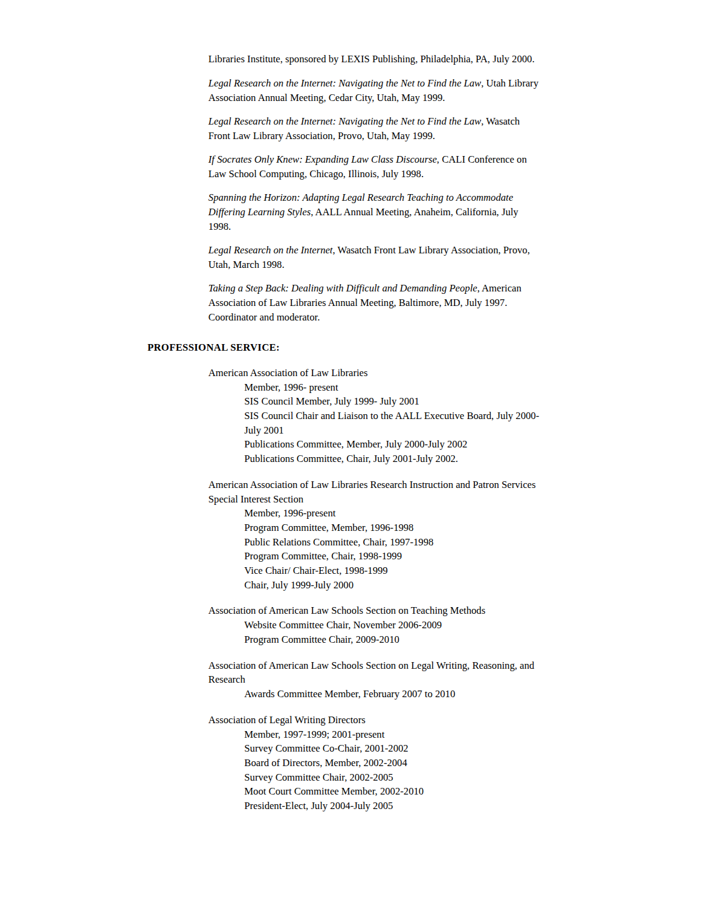Libraries Institute, sponsored by LEXIS Publishing, Philadelphia, PA, July 2000.
Legal Research on the Internet: Navigating the Net to Find the Law, Utah Library Association Annual Meeting, Cedar City, Utah, May 1999.
Legal Research on the Internet: Navigating the Net to Find the Law, Wasatch Front Law Library Association, Provo, Utah, May 1999.
If Socrates Only Knew: Expanding Law Class Discourse, CALI Conference on Law School Computing, Chicago, Illinois, July 1998.
Spanning the Horizon: Adapting Legal Research Teaching to Accommodate Differing Learning Styles, AALL Annual Meeting, Anaheim, California, July 1998.
Legal Research on the Internet, Wasatch Front Law Library Association, Provo, Utah, March 1998.
Taking a Step Back: Dealing with Difficult and Demanding People, American Association of Law Libraries Annual Meeting, Baltimore, MD, July 1997. Coordinator and moderator.
PROFESSIONAL SERVICE:
American Association of Law Libraries
Member, 1996- present
SIS Council Member, July 1999- July 2001
SIS Council Chair and Liaison to the AALL Executive Board, July 2000-July 2001
Publications Committee, Member, July 2000-July 2002
Publications Committee, Chair, July 2001-July 2002.
American Association of Law Libraries Research Instruction and Patron Services Special Interest Section
Member, 1996-present
Program Committee, Member, 1996-1998
Public Relations Committee, Chair, 1997-1998
Program Committee, Chair, 1998-1999
Vice Chair/ Chair-Elect, 1998-1999
Chair, July 1999-July 2000
Association of American Law Schools Section on Teaching Methods
Website Committee Chair, November 2006-2009
Program Committee Chair, 2009-2010
Association of American Law Schools Section on Legal Writing, Reasoning, and Research
Awards Committee Member, February 2007 to 2010
Association of Legal Writing Directors
Member, 1997-1999; 2001-present
Survey Committee Co-Chair, 2001-2002
Board of Directors, Member, 2002-2004
Survey Committee Chair, 2002-2005
Moot Court Committee Member, 2002-2010
President-Elect, July 2004-July 2005